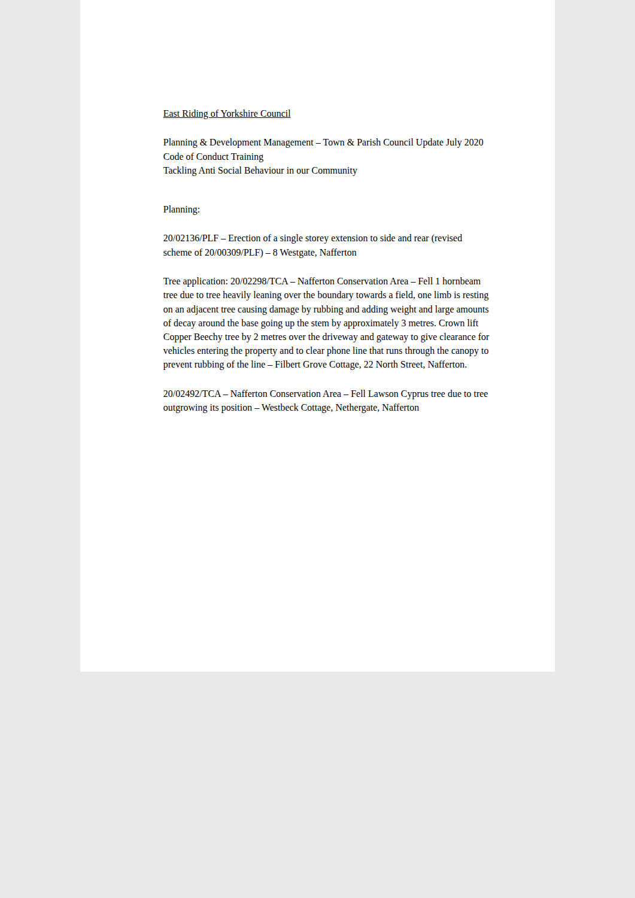East Riding of Yorkshire Council
Planning & Development Management – Town & Parish Council Update July 2020
Code of Conduct Training
Tackling Anti Social Behaviour in our Community
Planning:
20/02136/PLF – Erection of a single storey extension to side and rear (revised scheme of 20/00309/PLF) – 8 Westgate, Nafferton
Tree application: 20/02298/TCA – Nafferton Conservation Area – Fell 1 hornbeam tree due to tree heavily leaning over the boundary towards a field, one limb is resting on an adjacent tree causing damage by rubbing and adding weight and large amounts of decay around the base going up the stem by approximately 3 metres. Crown lift Copper Beechy tree by 2 metres over the driveway and gateway to give clearance for vehicles entering the property and to clear phone line that runs through the canopy to prevent rubbing of the line – Filbert Grove Cottage, 22 North Street, Nafferton.
20/02492/TCA – Nafferton Conservation Area – Fell Lawson Cyprus tree due to tree outgrowing its position – Westbeck Cottage, Nethergate, Nafferton